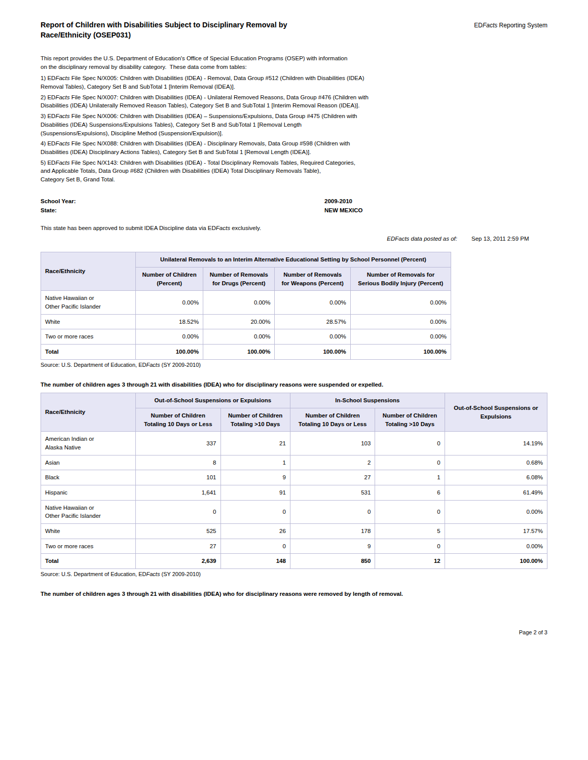Report of Children with Disabilities Subject to Disciplinary Removal by
Race/Ethnicity (OSEP031)
EDFacts Reporting System
This report provides the U.S. Department of Education's Office of Special Education Programs (OSEP) with information
on the disciplinary removal by disability category. These data come from tables:
1) EDFacts File Spec N/X005: Children with Disabilities (IDEA) - Removal, Data Group #512 (Children with Disabilities (IDEA)
Removal Tables), Category Set B and SubTotal 1 [Interim Removal (IDEA)].
2) EDFacts File Spec N/X007: Children with Disabilities (IDEA) - Unilateral Removed Reasons, Data Group #476 (Children with
Disabilities (IDEA) Unilaterally Removed Reason Tables), Category Set B and SubTotal 1 [Interim Removal Reason (IDEA)].
3) EDFacts File Spec N/X006: Children with Disabilities (IDEA) – Suspensions/Expulsions, Data Group #475 (Children with
Disabilities (IDEA) Suspensions/Expulsions Tables), Category Set B and SubTotal 1 [Removal Length
(Suspensions/Expulsions), Discipline Method (Suspension/Expulsion)].
4) EDFacts File Spec N/X088: Children with Disabilities (IDEA) - Disciplinary Removals, Data Group #598 (Children with
Disabilities (IDEA) Disciplinary Actions Tables), Category Set B and SubTotal 1 [Removal Length (IDEA)].
5) EDFacts File Spec N/X143: Children with Disabilities (IDEA) - Total Disciplinary Removals Tables, Required Categories,
and Applicable Totals, Data Group #682 (Children with Disabilities (IDEA) Total Disciplinary Removals Table),
Category Set B, Grand Total.
School Year: 2009-2010
State: NEW MEXICO
This state has been approved to submit IDEA Discipline data via EDFacts exclusively.
EDFacts data posted as of: Sep 13, 2011 2:59 PM
| Race/Ethnicity | Unilateral Removals to an Interim Alternative Educational Setting by School Personnel (Percent) |
| --- | --- |
| Number of Children (Percent) | Number of Removals for Drugs (Percent) | Number of Removals for Weapons (Percent) | Number of Removals for Serious Bodily Injury (Percent) |
| Native Hawaiian or Other Pacific Islander | 0.00% | 0.00% | 0.00% | 0.00% |
| White | 18.52% | 20.00% | 28.57% | 0.00% |
| Two or more races | 0.00% | 0.00% | 0.00% | 0.00% |
| Total | 100.00% | 100.00% | 100.00% | 100.00% |
Source: U.S. Department of Education, EDFacts (SY 2009-2010)
The number of children ages 3 through 21 with disabilities (IDEA) who for disciplinary reasons were suspended or expelled.
| Race/Ethnicity | Out-of-School Suspensions or Expulsions | In-School Suspensions | Out-of-School Suspensions or Expulsions |
| --- | --- | --- | --- |
| Number of Children Totaling 10 Days or Less | Number of Children Totaling >10 Days | Number of Children Totaling 10 Days or Less | Number of Children Totaling >10 Days |
| American Indian or Alaska Native | 337 | 21 | 103 | 0 | 14.19% |
| Asian | 8 | 1 | 2 | 0 | 0.68% |
| Black | 101 | 9 | 27 | 1 | 6.08% |
| Hispanic | 1,641 | 91 | 531 | 6 | 61.49% |
| Native Hawaiian or Other Pacific Islander | 0 | 0 | 0 | 0 | 0.00% |
| White | 525 | 26 | 178 | 5 | 17.57% |
| Two or more races | 27 | 0 | 9 | 0 | 0.00% |
| Total | 2,639 | 148 | 850 | 12 | 100.00% |
Source: U.S. Department of Education, EDFacts (SY 2009-2010)
The number of children ages 3 through 21 with disabilities (IDEA) who for disciplinary reasons were removed by length of removal.
Page 2 of 3